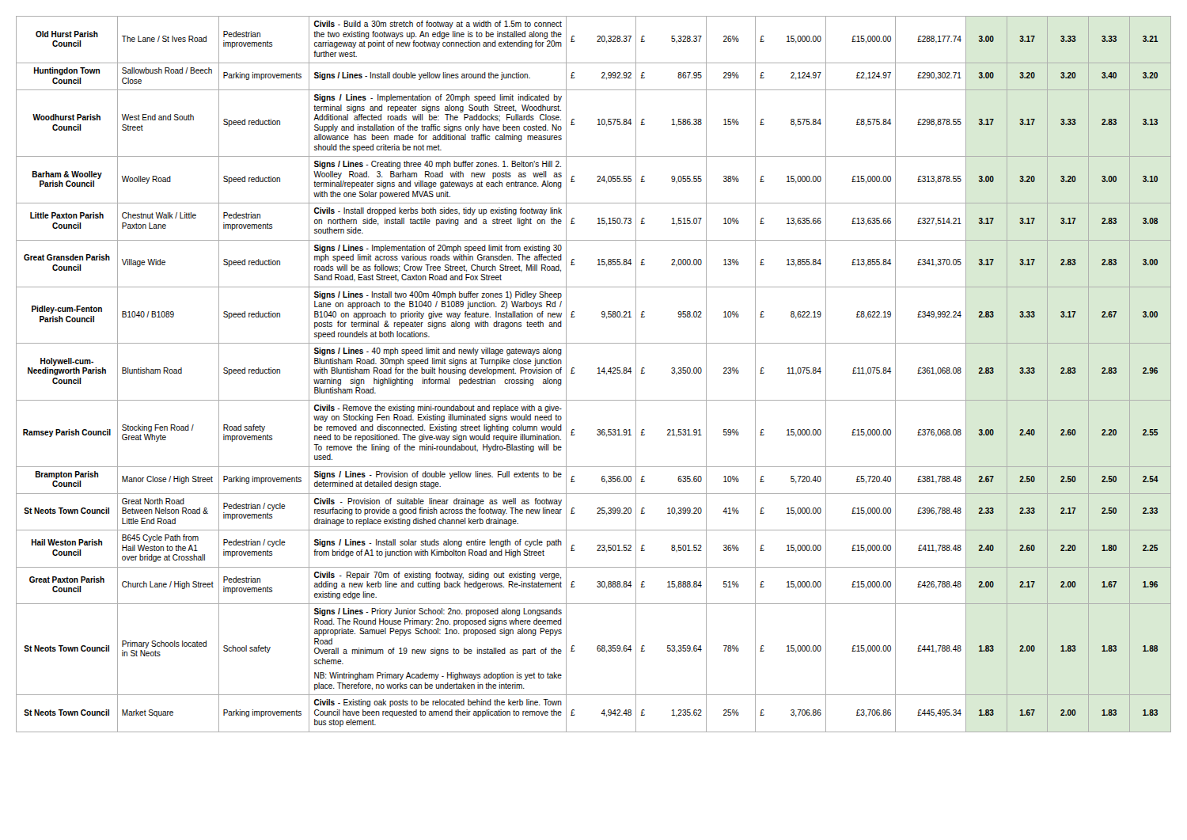| Old Hurst Parish Council | The Lane / St Ives Road | Pedestrian improvements | Civils - Build a 30m stretch of footway at a width of 1.5m to connect the two existing footways up. An edge line is to be installed along the carriageway at point of new footway connection and extending for 20m further west. | £ 20,328.37 | £ 5,328.37 | 26% | £ 15,000.00 | £15,000.00 | £288,177.74 | 3.00 | 3.17 | 3.33 | 3.33 | 3.21 |
| Huntingdon Town Council | Sallowbush Road / Beech Close | Parking improvements | Signs / Lines - Install double yellow lines around the junction. | £ 2,992.92 | £ 867.95 | 29% | £ 2,124.97 | £2,124.97 | £290,302.71 | 3.00 | 3.20 | 3.20 | 3.40 | 3.20 |
| Woodhurst Parish Council | West End and South Street | Speed reduction | Signs / Lines - Implementation of 20mph speed limit indicated by terminal signs and repeater signs along South Street, Woodhurst. Additional affected roads will be: The Paddocks; Fullards Close. Supply and installation of the traffic signs only have been costed. No allowance has been made for additional traffic calming measures should the speed criteria be not met. | £ 10,575.84 | £ 1,586.38 | 15% | £ 8,575.84 | £8,575.84 | £298,878.55 | 3.17 | 3.17 | 3.33 | 2.83 | 3.13 |
| Barham & Woolley Parish Council | Woolley Road | Speed reduction | Signs / Lines - Creating three 40 mph buffer zones. 1. Belton's Hill 2. Woolley Road. 3. Barham Road with new posts as well as terminal/repeater signs and village gateways at each entrance. Along with the one Solar powered MVAS unit. | £ 24,055.55 | £ 9,055.55 | 38% | £ 15,000.00 | £15,000.00 | £313,878.55 | 3.00 | 3.20 | 3.20 | 3.00 | 3.10 |
| Little Paxton Parish Council | Chestnut Walk / Little Paxton Lane | Pedestrian improvements | Civils - Install dropped kerbs both sides, tidy up existing footway link on northern side, install tactile paving and a street light on the southern side. | £ 15,150.73 | £ 1,515.07 | 10% | £ 13,635.66 | £13,635.66 | £327,514.21 | 3.17 | 3.17 | 3.17 | 2.83 | 3.08 |
| Great Gransden Parish Council | Village Wide | Speed reduction | Signs / Lines - Implementation of 20mph speed limit from existing 30 mph speed limit across various roads within Gransden. The affected roads will be as follows; Crow Tree Street, Church Street, Mill Road, Sand Road, East Street, Caxton Road and Fox Street | £ 15,855.84 | £ 2,000.00 | 13% | £ 13,855.84 | £13,855.84 | £341,370.05 | 3.17 | 3.17 | 2.83 | 2.83 | 3.00 |
| Pidley-cum-Fenton Parish Council | B1040 / B1089 | Speed reduction | Signs / Lines - Install two 400m 40mph buffer zones 1) Pidley Sheep Lane on approach to the B1040 / B1089 junction. 2) Warboys Rd / B1040 on approach to priority give way feature. Installation of new posts for terminal & repeater signs along with dragons teeth and speed roundels at both locations. | £ 9,580.21 | £ 958.02 | 10% | £ 8,622.19 | £8,622.19 | £349,992.24 | 2.83 | 3.33 | 3.17 | 2.67 | 3.00 |
| Holywell-cum-Needingworth Parish Council | Bluntisham Road | Speed reduction | Signs / Lines - 40 mph speed limit and newly village gateways along Bluntisham Road. 30mph speed limit signs at Turnpike close junction with Bluntisham Road for the built housing development. Provision of warning sign highlighting informal pedestrian crossing along Bluntisham Road. | £ 14,425.84 | £ 3,350.00 | 23% | £ 11,075.84 | £11,075.84 | £361,068.08 | 2.83 | 3.33 | 2.83 | 2.83 | 2.96 |
| Ramsey Parish Council | Stocking Fen Road / Great Whyte | Road safety improvements | Civils - Remove the existing mini-roundabout and replace with a give-way on Stocking Fen Road. Existing illuminated signs would need to be removed and disconnected. Existing street lighting column would need to be repositioned. The give-way sign would require illumination. To remove the lining of the mini-roundabout, Hydro-Blasting will be used. | £ 36,531.91 | £ 21,531.91 | 59% | £ 15,000.00 | £15,000.00 | £376,068.08 | 3.00 | 2.40 | 2.60 | 2.20 | 2.55 |
| Brampton Parish Council | Manor Close / High Street | Parking improvements | Signs / Lines - Provision of double yellow lines. Full extents to be determined at detailed design stage. | £ 6,356.00 | £ 635.60 | 10% | £ 5,720.40 | £5,720.40 | £381,788.48 | 2.67 | 2.50 | 2.50 | 2.50 | 2.54 |
| St Neots Town Council | Great North Road Between Nelson Road & Little End Road | Pedestrian / cycle improvements | Civils - Provision of suitable linear drainage as well as footway resurfacing to provide a good finish across the footway. The new linear drainage to replace existing dished channel kerb drainage. | £ 25,399.20 | £ 10,399.20 | 41% | £ 15,000.00 | £15,000.00 | £396,788.48 | 2.33 | 2.33 | 2.17 | 2.50 | 2.33 |
| Hail Weston Parish Council | B645 Cycle Path from Hail Weston to the A1 over bridge at Crosshall | Pedestrian / cycle improvements | Signs / Lines - Install solar studs along entire length of cycle path from bridge of A1 to junction with Kimbolton Road and High Street | £ 23,501.52 | £ 8,501.52 | 36% | £ 15,000.00 | £15,000.00 | £411,788.48 | 2.40 | 2.60 | 2.20 | 1.80 | 2.25 |
| Great Paxton Parish Council | Church Lane / High Street | Pedestrian improvements | Civils - Repair 70m of existing footway, siding out existing verge, adding a new kerb line and cutting back hedgerows. Re-instatement existing edge line. | £ 30,888.84 | £ 15,888.84 | 51% | £ 15,000.00 | £15,000.00 | £426,788.48 | 2.00 | 2.17 | 2.00 | 1.67 | 1.96 |
| St Neots Town Council | Primary Schools located in St Neots | School safety | Signs / Lines - Priory Junior School: 2no. proposed along Longsands Road. The Round House Primary: 2no. proposed signs where deemed appropriate. Samuel Pepys School: 1no. proposed sign along Pepys Road Overall a minimum of 19 new signs to be installed as part of the scheme. NB: Wintringham Primary Academy - Highways adoption is yet to take place. Therefore, no works can be undertaken in the interim. | £ 68,359.64 | £ 53,359.64 | 78% | £ 15,000.00 | £15,000.00 | £441,788.48 | 1.83 | 2.00 | 1.83 | 1.83 | 1.88 |
| St Neots Town Council | Market Square | Parking improvements | Civils - Existing oak posts to be relocated behind the kerb line. Town Council have been requested to amend their application to remove the bus stop element. | £ 4,942.48 | £ 1,235.62 | 25% | £ 3,706.86 | £3,706.86 | £445,495.34 | 1.83 | 1.67 | 2.00 | 1.83 | 1.83 |